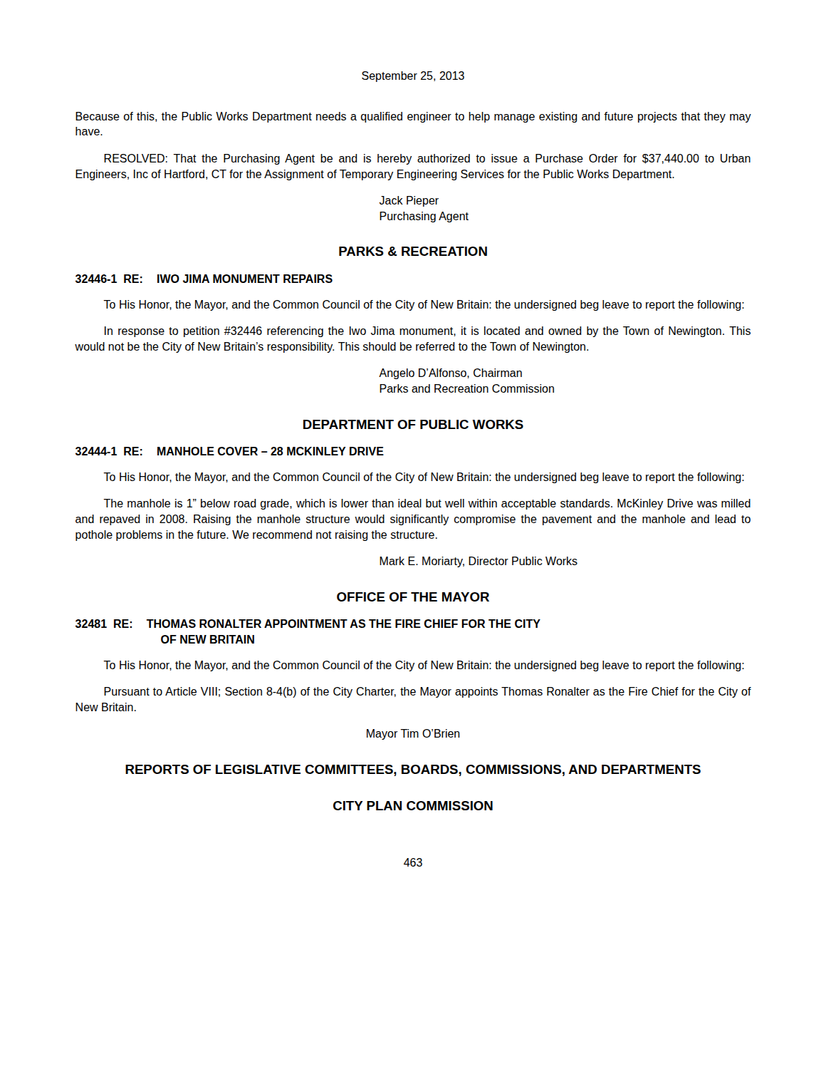September 25, 2013
Because of this, the Public Works Department needs a qualified engineer to help manage existing and future projects that they may have.
RESOLVED: That the Purchasing Agent be and is hereby authorized to issue a Purchase Order for $37,440.00 to Urban Engineers, Inc of Hartford, CT for the Assignment of Temporary Engineering Services for the Public Works Department.
Jack Pieper
Purchasing Agent
PARKS & RECREATION
32446-1 RE: IWO JIMA MONUMENT REPAIRS
To His Honor, the Mayor, and the Common Council of the City of New Britain: the undersigned beg leave to report the following:
In response to petition #32446 referencing the Iwo Jima monument, it is located and owned by the Town of Newington. This would not be the City of New Britain’s responsibility. This should be referred to the Town of Newington.
Angelo D’Alfonso, Chairman
Parks and Recreation Commission
DEPARTMENT OF PUBLIC WORKS
32444-1 RE: MANHOLE COVER – 28 MCKINLEY DRIVE
To His Honor, the Mayor, and the Common Council of the City of New Britain: the undersigned beg leave to report the following:
The manhole is 1” below road grade, which is lower than ideal but well within acceptable standards. McKinley Drive was milled and repaved in 2008. Raising the manhole structure would significantly compromise the pavement and the manhole and lead to pothole problems in the future. We recommend not raising the structure.
Mark E. Moriarty, Director Public Works
OFFICE OF THE MAYOR
32481 RE: THOMAS RONALTER APPOINTMENT AS THE FIRE CHIEF FOR THE CITY OF NEW BRITAIN
To His Honor, the Mayor, and the Common Council of the City of New Britain: the undersigned beg leave to report the following:
Pursuant to Article VIII; Section 8-4(b) of the City Charter, the Mayor appoints Thomas Ronalter as the Fire Chief for the City of New Britain.
Mayor Tim O’Brien
REPORTS OF LEGISLATIVE COMMITTEES, BOARDS, COMMISSIONS, AND DEPARTMENTS
CITY PLAN COMMISSION
463